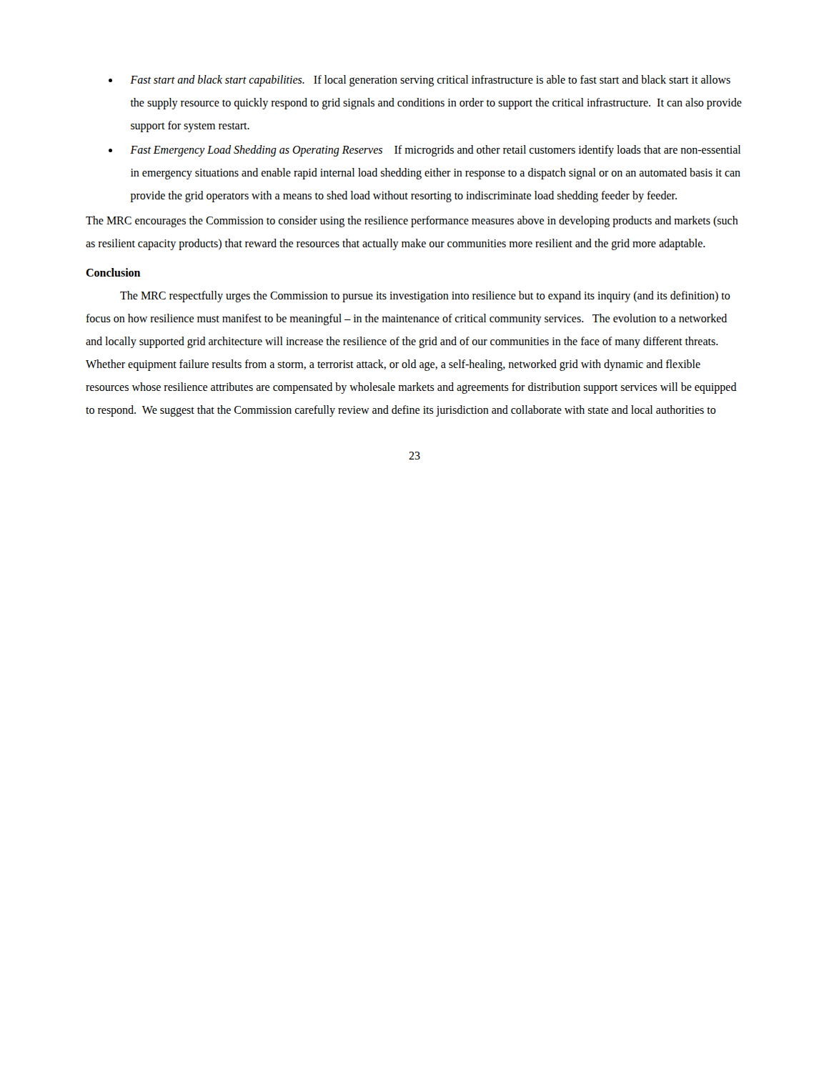Fast start and black start capabilities. If local generation serving critical infrastructure is able to fast start and black start it allows the supply resource to quickly respond to grid signals and conditions in order to support the critical infrastructure. It can also provide support for system restart.
Fast Emergency Load Shedding as Operating Reserves If microgrids and other retail customers identify loads that are non-essential in emergency situations and enable rapid internal load shedding either in response to a dispatch signal or on an automated basis it can provide the grid operators with a means to shed load without resorting to indiscriminate load shedding feeder by feeder.
The MRC encourages the Commission to consider using the resilience performance measures above in developing products and markets (such as resilient capacity products) that reward the resources that actually make our communities more resilient and the grid more adaptable.
Conclusion
The MRC respectfully urges the Commission to pursue its investigation into resilience but to expand its inquiry (and its definition) to focus on how resilience must manifest to be meaningful – in the maintenance of critical community services. The evolution to a networked and locally supported grid architecture will increase the resilience of the grid and of our communities in the face of many different threats. Whether equipment failure results from a storm, a terrorist attack, or old age, a self-healing, networked grid with dynamic and flexible resources whose resilience attributes are compensated by wholesale markets and agreements for distribution support services will be equipped to respond. We suggest that the Commission carefully review and define its jurisdiction and collaborate with state and local authorities to
23